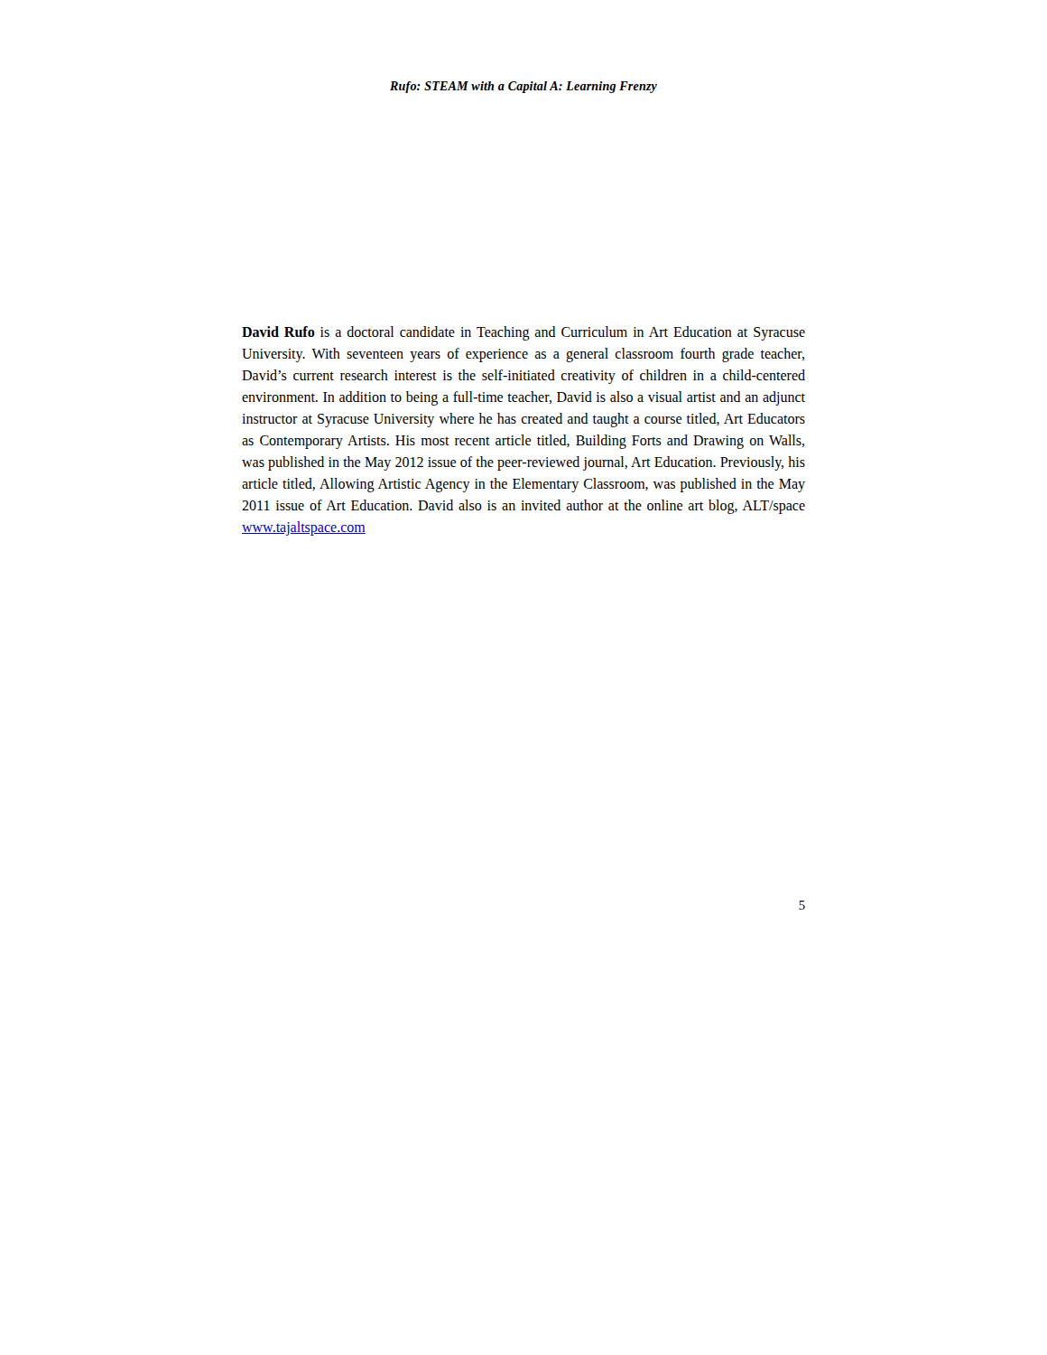Rufo: STEAM with a Capital A: Learning Frenzy
David Rufo is a doctoral candidate in Teaching and Curriculum in Art Education at Syracuse University. With seventeen years of experience as a general classroom fourth grade teacher, David’s current research interest is the self-initiated creativity of children in a child-centered environment. In addition to being a full-time teacher, David is also a visual artist and an adjunct instructor at Syracuse University where he has created and taught a course titled, Art Educators as Contemporary Artists. His most recent article titled, Building Forts and Drawing on Walls, was published in the May 2012 issue of the peer-reviewed journal, Art Education. Previously, his article titled, Allowing Artistic Agency in the Elementary Classroom, was published in the May 2011 issue of Art Education. David also is an invited author at the online art blog, ALT/space www.tajaltspace.com
5